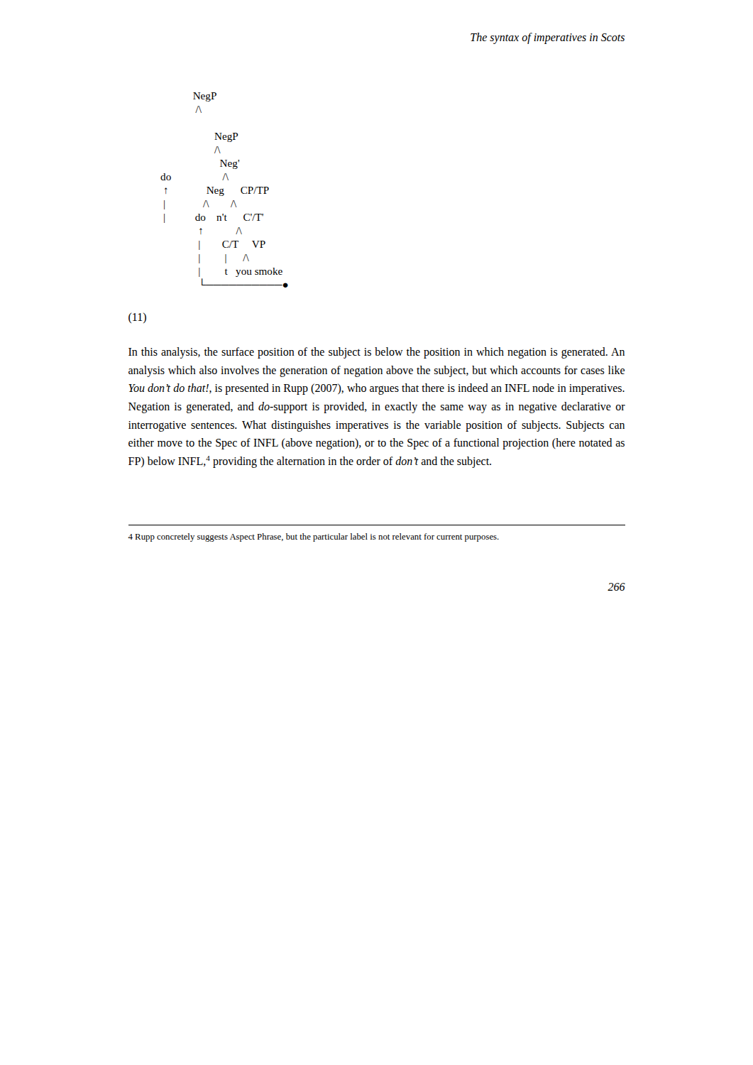The syntax of imperatives in Scots
NegP /\ NegP /\ Neg' do /\ ↑ Neg CP/TP | /\ /\ | do n't C'/T' ↑ /\ | C/T VP | | /\ | t you smoke └──────────●
(11)
In this analysis, the surface position of the subject is below the position in which negation is generated. An analysis which also involves the generation of negation above the subject, but which accounts for cases like You don’t do that!, is presented in Rupp (2007), who argues that there is indeed an INFL node in imperatives. Negation is generated, and do-support is provided, in exactly the same way as in negative declarative or interrogative sentences. What distinguishes imperatives is the variable position of subjects. Subjects can either move to the Spec of INFL (above negation), or to the Spec of a functional projection (here notated as FP) below INFL,4 providing the alternation in the order of don’t and the subject.
4 Rupp concretely suggests Aspect Phrase, but the particular label is not relevant for current purposes.
266